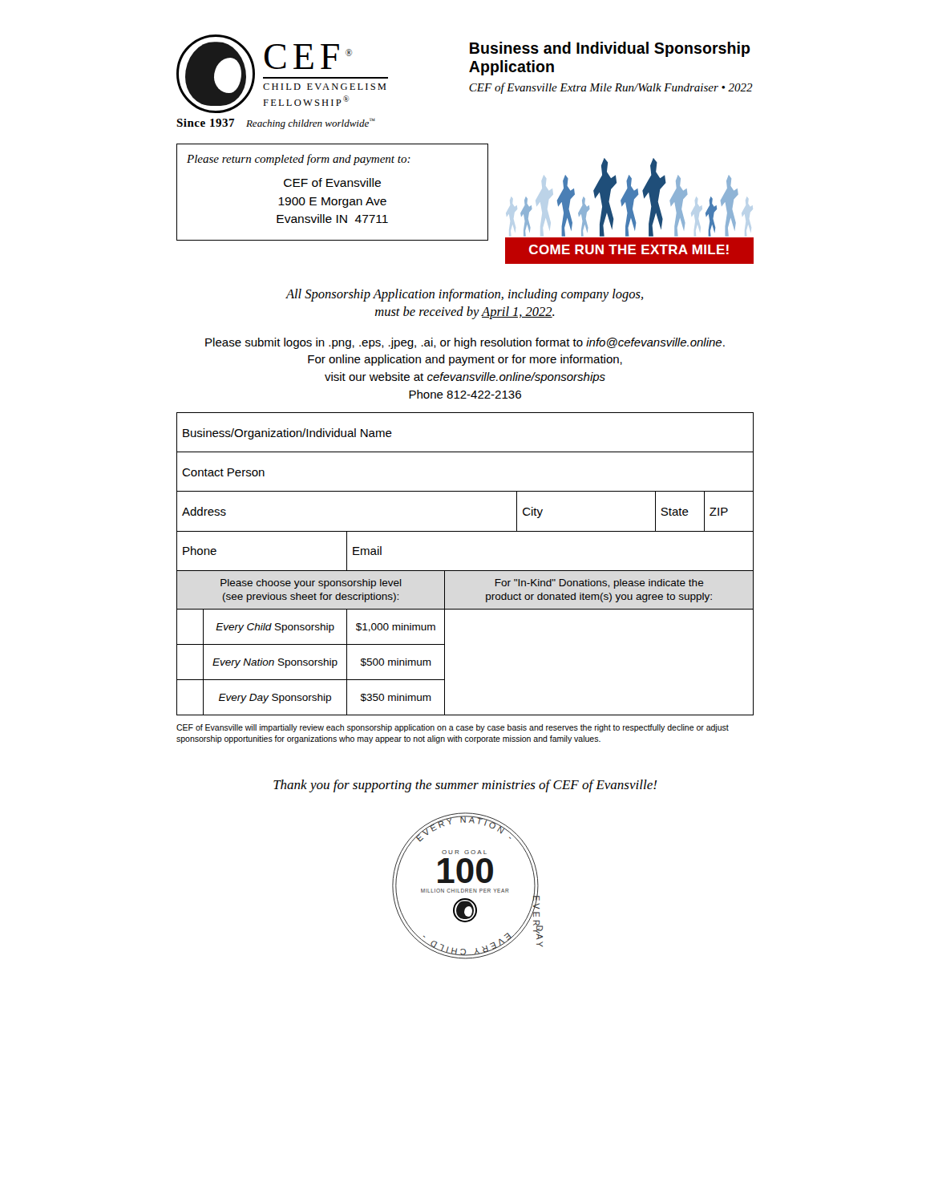®
CEF®
CHILD EVANGELISM
FELLOWSHIP®
Since 1937
Reaching children worldwide™
Business and Individual Sponsorship Application
CEF of Evansville Extra Mile Run/Walk Fundraiser • 2022
Please return completed form and payment to:
CEF of Evansville
1900 E Morgan Ave
Evansville IN 47711
COME RUN THE EXTRA MILE!
All Sponsorship Application information, including company logos,
must be received by April 1, 2022.
Please submit logos in .png, .eps, .jpeg, .ai, or high resolution format to info@cefevansville.online.
For online application and payment or for more information,
visit our website at cefevansville.online/sponsorships
Phone 812-422-2136
| Business/Organization/Individual Name |
| Contact Person |
| Address | City | State | ZIP |
| Phone | Email |
| Please choose your sponsorship level (see previous sheet for descriptions): | For "In-Kind" Donations, please indicate the product or donated item(s) you agree to supply: |
| --- | --- |
| | Every Child Sponsorship | $1,000 minimum | |
| | Every Nation Sponsorship | $500 minimum |
| | Every Day Sponsorship | $350 minimum |
CEF of Evansville will impartially review each sponsorship application on a case by case basis and reserves the right to respectfully decline or adjust sponsorship opportunities for organizations who may appear to not align with corporate mission and family values.
Thank you for supporting the summer ministries of CEF of Evansville!
EVERY NATION - EVERY CHILD - EVERY DAY
OUR GOAL
100
MILLION CHILDREN PER YEAR